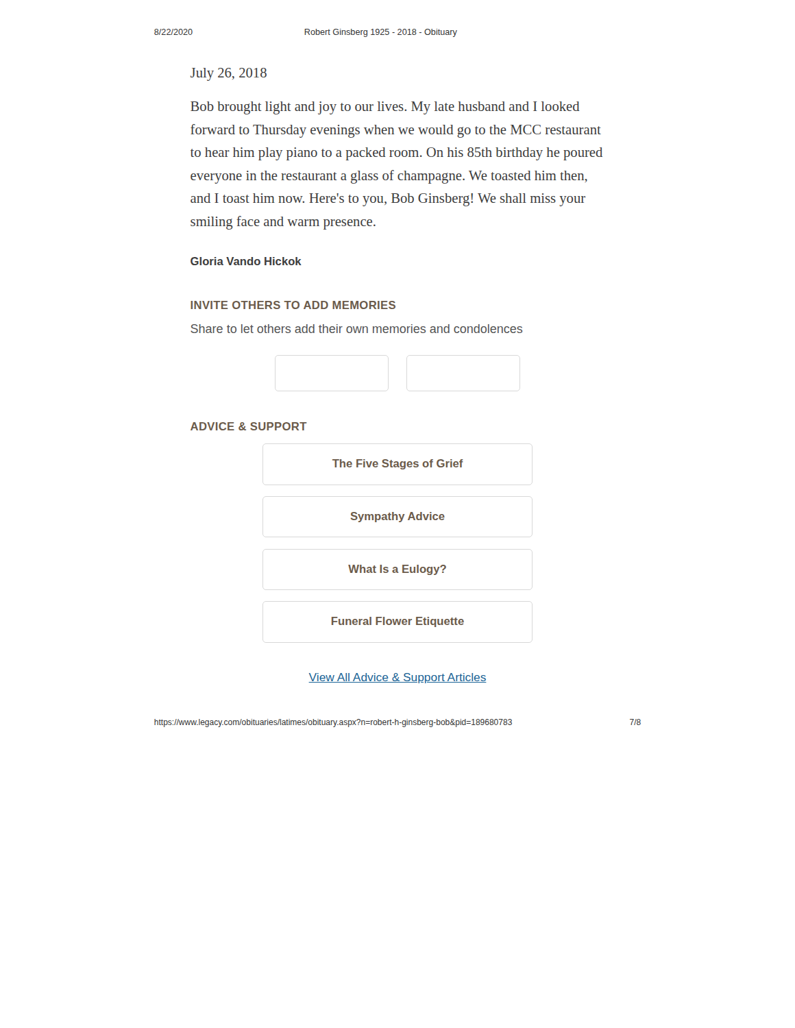8/22/2020 Robert Ginsberg 1925 - 2018 - Obituary
July 26, 2018
Bob brought light and joy to our lives. My late husband and I looked forward to Thursday evenings when we would go to the MCC restaurant to hear him play piano to a packed room. On his 85th birthday he poured everyone in the restaurant a glass of champagne. We toasted him then, and I toast him now. Here's to you, Bob Ginsberg! We shall miss your smiling face and warm presence.
Gloria Vando Hickok
Invite Others to Add Memories
Share to let others add their own memories and condolences
Advice & Support
The Five Stages of Grief
Sympathy Advice
What Is a Eulogy?
Funeral Flower Etiquette
View All Advice & Support Articles
https://www.legacy.com/obituaries/latimes/obituary.aspx?n=robert-h-ginsberg-bob&pid=189680783 7/8